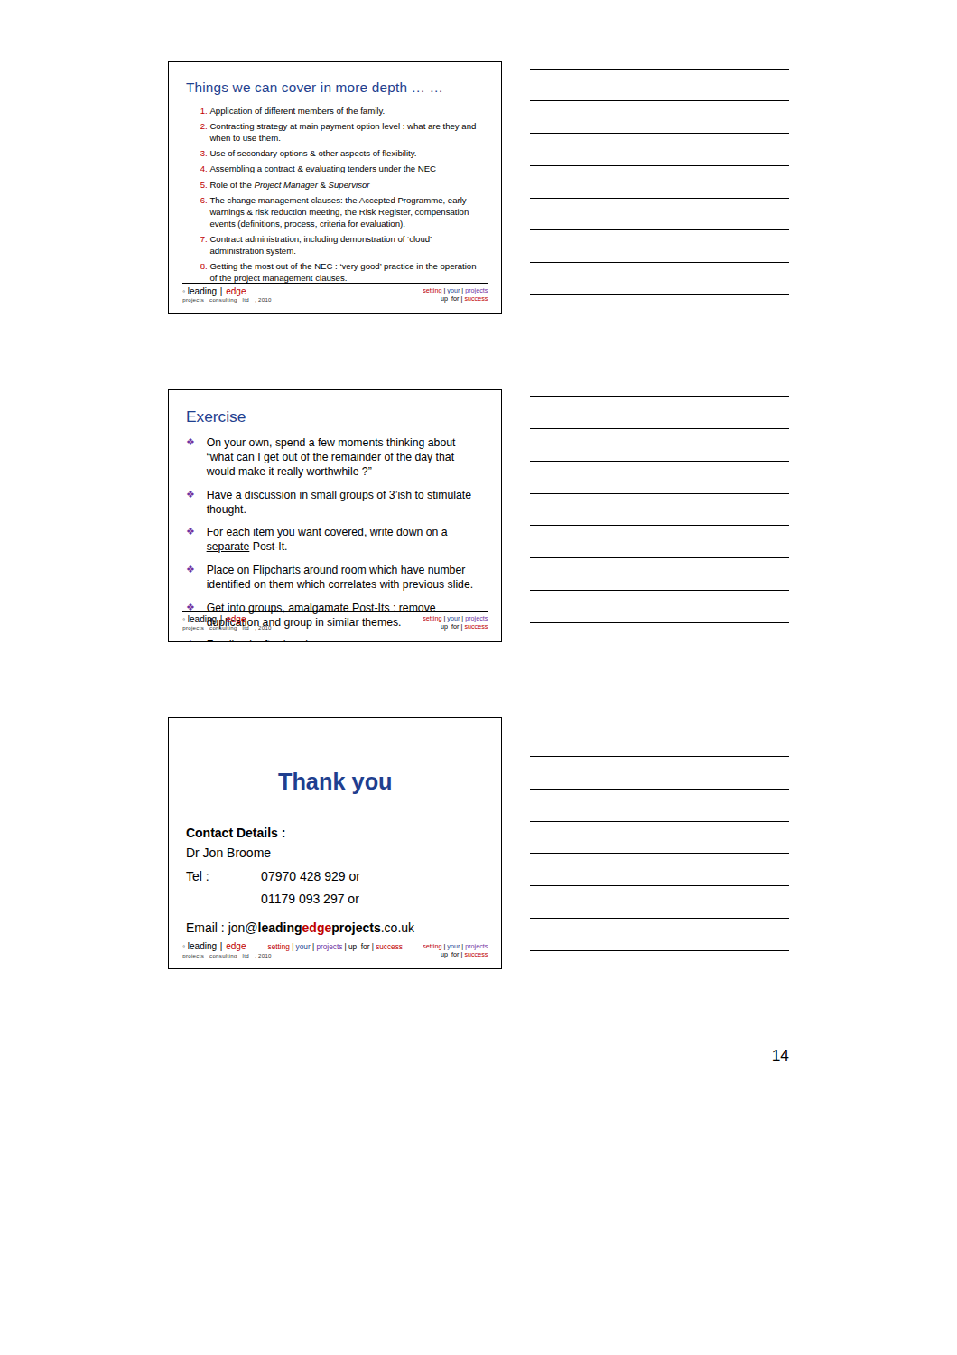Things we can cover in more depth … …
Application of different members of the family.
Contracting strategy at main payment option level : what are they and when to use them.
Use of secondary options & other aspects of flexibility.
Assembling a contract & evaluating tenders under the NEC
Role of the Project Manager & Supervisor
The change management clauses: the Accepted Programme, early warnings & risk reduction meeting, the Risk Register, compensation events (definitions, process, criteria for evaluation).
Contract administration, including demonstration of ‘cloud’ administration system.
Getting the most out of the NEC : ‘very good’ practice in the operation of the project management clauses.
◦ leading|edge projects consulting ltd , 2010
setting | your | projects
up for | success
Exercise
On your own, spend a few moments thinking about “what can I get out of the remainder of the day that would make it really worthwhile ?”
Have a discussion in small groups of 3’ish to stimulate thought.
For each item you want covered, write down on a separate Post-It.
Place on Flipcharts around room which have number identified on them which correlates with previous slide.
Get into groups, amalgamate Post-Its : remove duplication and group in similar themes.
Feedback after break.
◦ leading|edge projects consulting ltd , 2010
setting | your | projects
up for | success
Thank you
Contact Details :
Dr Jon Broome
| Tel : | 07970 428 929 or |
| | 01179 093 297 or |
Email : jon@leading edge projects.co.uk
setting | your | projects | up for | success
◦ leading|edge projects consulting ltd , 2010
setting | your | projects
up for | success
14